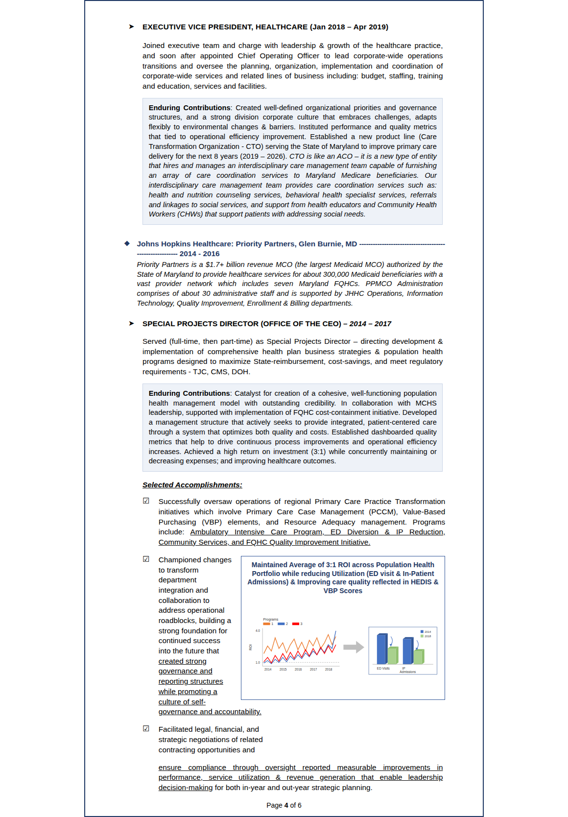EXECUTIVE VICE PRESIDENT, HEALTHCARE (Jan 2018 – Apr 2019)
Joined executive team and charge with leadership & growth of the healthcare practice, and soon after appointed Chief Operating Officer to lead corporate-wide operations transitions and oversee the planning, organization, implementation and coordination of corporate-wide services and related lines of business including: budget, staffing, training and education, services and facilities.
Enduring Contributions: Created well-defined organizational priorities and governance structures, and a strong division corporate culture that embraces challenges, adapts flexibly to environmental changes & barriers. Instituted performance and quality metrics that tied to operational efficiency improvement. Established a new product line (Care Transformation Organization - CTO) serving the State of Maryland to improve primary care delivery for the next 8 years (2019 – 2026). CTO is like an ACO – it is a new type of entity that hires and manages an interdisciplinary care management team capable of furnishing an array of care coordination services to Maryland Medicare beneficiaries. Our interdisciplinary care management team provides care coordination services such as: health and nutrition counseling services, behavioral health specialist services, referrals and linkages to social services, and support from health educators and Community Health Workers (CHWs) that support patients with addressing social needs.
Johns Hopkins Healthcare: Priority Partners, Glen Burnie, MD -------------------------------------------------------- 2014 - 2016
Priority Partners is a $1.7+ billion revenue MCO (the largest Medicaid MCO) authorized by the State of Maryland to provide healthcare services for about 300,000 Medicaid beneficiaries with a vast provider network which includes seven Maryland FQHCs. PPMCO Administration comprises of about 30 administrative staff and is supported by JHHC Operations, Information Technology, Quality Improvement, Enrollment & Billing departments.
SPECIAL PROJECTS DIRECTOR (OFFICE OF THE CEO) – 2014 – 2017
Served (full-time, then part-time) as Special Projects Director – directing development & implementation of comprehensive health plan business strategies & population health programs designed to maximize State-reimbursement, cost-savings, and meet regulatory requirements - TJC, CMS, DOH.
Enduring Contributions: Catalyst for creation of a cohesive, well-functioning population health management model with outstanding credibility. In collaboration with MCHS leadership, supported with implementation of FQHC cost-containment initiative. Developed a management structure that actively seeks to provide integrated, patient-centered care through a system that optimizes both quality and costs. Established dashboarded quality metrics that help to drive continuous process improvements and operational efficiency increases. Achieved a high return on investment (3:1) while concurrently maintaining or decreasing expenses; and improving healthcare outcomes.
Selected Accomplishments:
Successfully oversaw operations of regional Primary Care Practice Transformation initiatives which involve Primary Care Case Management (PCCM), Value-Based Purchasing (VBP) elements, and Resource Adequacy management. Programs include: Ambulatory Intensive Care Program, ED Diversion & IP Reduction, Community Services, and FQHC Quality Improvement Initiative.
Maintained Average of 3:1 ROI across Population Health Portfolio while reducing Utilization (ED visit & In-Patient Admissions) & Improving care quality reflected in HEDIS & VBP Scores
Programs 1 2 3 ROI 4.0 1.0 2014 2015 2016 2017 2018 2014 2018 ED Visits IP Admissions
Championed changes to transform department integration and collaboration to address operational roadblocks, building a strong foundation for continued success into the future that created strong governance and reporting structures while promoting a culture of self-governance and accountability.
Facilitated legal, financial, and strategic negotiations of related contracting opportunities and
ensure compliance through oversight reported measurable improvements in performance, service utilization & revenue generation that enable leadership decision-making for both in-year and out-year strategic planning.
Page 4 of 6